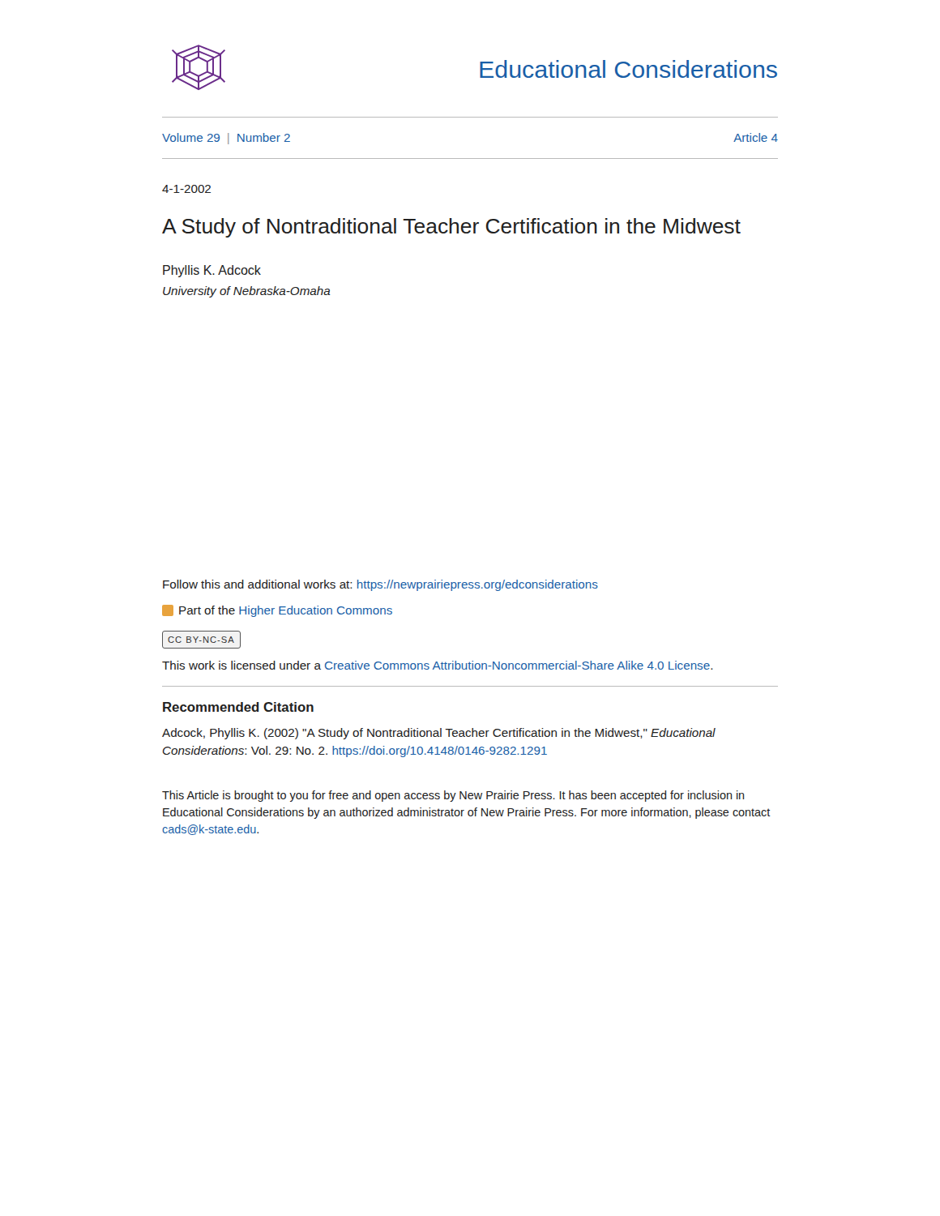Educational Considerations
Volume 29|Number 2
Article 4
4-1-2002
A Study of Nontraditional Teacher Certification in the Midwest
Phyllis K. Adcock
University of Nebraska-Omaha
Follow this and additional works at: https://newprairiepress.org/edconsiderations
Part of the Higher Education Commons
CC BY-NC-SA
This work is licensed under a Creative Commons Attribution-Noncommercial-Share Alike 4.0 License.
Recommended Citation
Adcock, Phyllis K. (2002) "A Study of Nontraditional Teacher Certification in the Midwest," Educational Considerations: Vol. 29: No. 2. https://doi.org/10.4148/0146-9282.1291
This Article is brought to you for free and open access by New Prairie Press. It has been accepted for inclusion in Educational Considerations by an authorized administrator of New Prairie Press. For more information, please contact cads@k-state.edu.